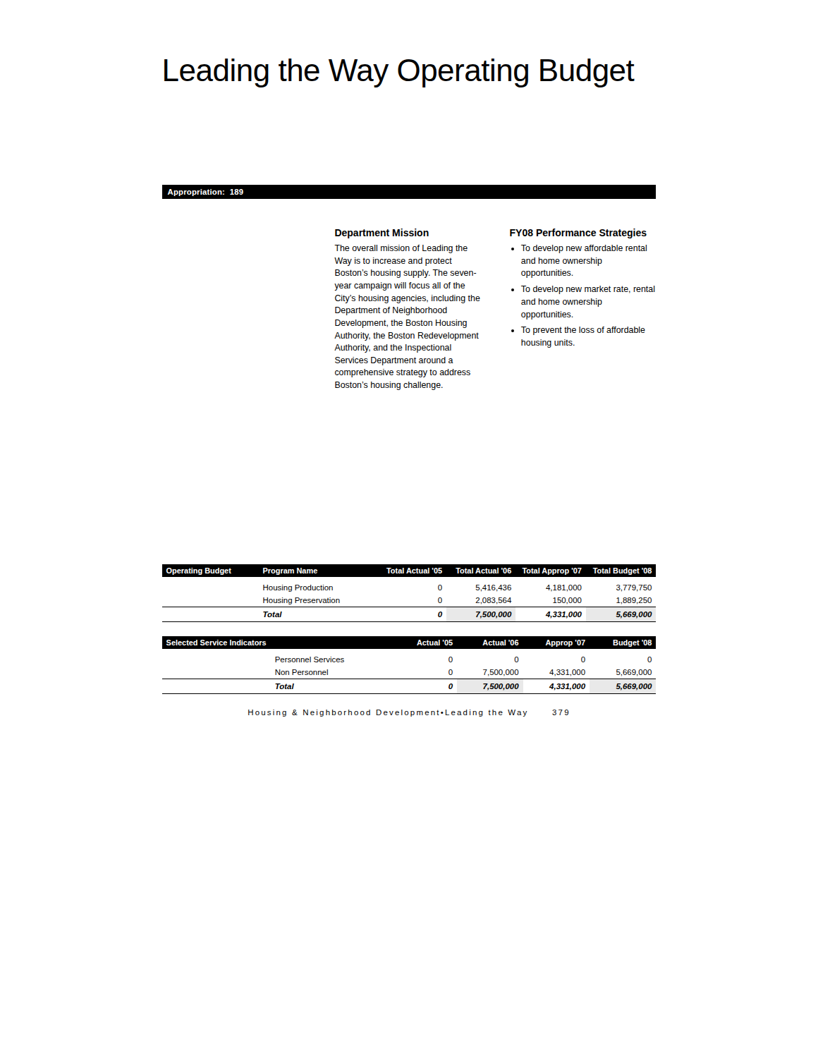Leading the Way Operating Budget
Appropriation: 189
Department Mission
The overall mission of Leading the Way is to increase and protect Boston’s housing supply. The seven-year campaign will focus all of the City’s housing agencies, including the Department of Neighborhood Development, the Boston Housing Authority, the Boston Redevelopment Authority, and the Inspectional Services Department around a comprehensive strategy to address Boston’s housing challenge.
FY08 Performance Strategies
To develop new affordable rental and home ownership opportunities.
To develop new market rate, rental and home ownership opportunities.
To prevent the loss of affordable housing units.
| Operating Budget | Program Name | Total Actual '05 | Total Actual '06 | Total Approp '07 | Total Budget '08 |
| --- | --- | --- | --- | --- | --- |
| | Housing Production | 0 | 5,416,436 | 4,181,000 | 3,779,750 |
| | Housing Preservation | 0 | 2,083,564 | 150,000 | 1,889,250 |
| | Total | 0 | 7,500,000 | 4,331,000 | 5,669,000 |
| Selected Service Indicators | | Actual '05 | Actual '06 | Approp '07 | Budget '08 |
| --- | --- | --- | --- | --- | --- |
| | Personnel Services | 0 | 0 | 0 | 0 |
| | Non Personnel | 0 | 7,500,000 | 4,331,000 | 5,669,000 |
| | Total | 0 | 7,500,000 | 4,331,000 | 5,669,000 |
Housing & Neighborhood Development•Leading the Way379